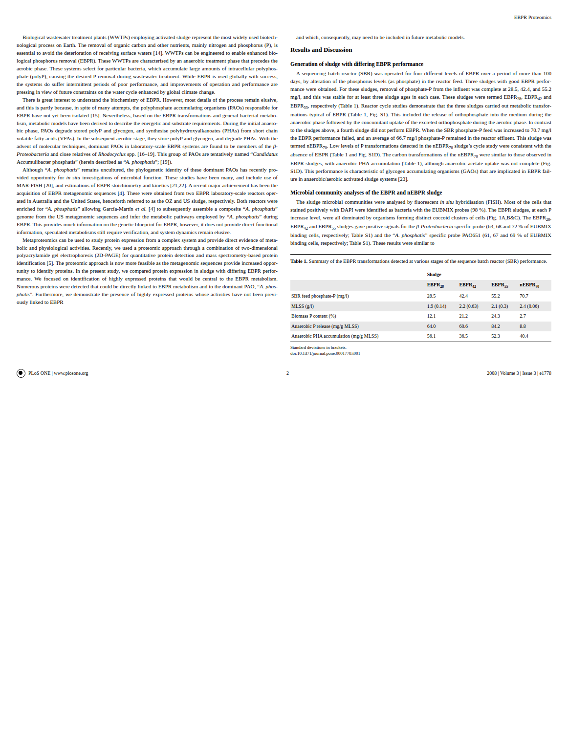EBPR Proteomics
Biological wastewater treatment plants (WWTPs) employing activated sludge represent the most widely used biotechnological process on Earth. The removal of organic carbon and other nutrients, mainly nitrogen and phosphorus (P), is essential to avoid the deterioration of receiving surface waters [14]. WWTPs can be engineered to enable enhanced biological phosphorus removal (EBPR). These WWTPs are characterised by an anaerobic treatment phase that precedes the aerobic phase. These systems select for particular bacteria, which accumulate large amounts of intracellular polyphosphate (polyP), causing the desired P removal during wastewater treatment. While EBPR is used globally with success, the systems do suffer intermittent periods of poor performance, and improvements of operation and performance are pressing in view of future constraints on the water cycle enhanced by global climate change.
There is great interest to understand the biochemistry of EBPR. However, most details of the process remain elusive, and this is partly because, in spite of many attempts, the polyphosphate accumulating organisms (PAOs) responsible for EBPR have not yet been isolated [15]. Nevertheless, based on the EBPR transformations and general bacterial metabolism, metabolic models have been derived to describe the energetic and substrate requirements. During the initial anaerobic phase, PAOs degrade stored polyP and glycogen, and synthesise polyhydroxyalkanoates (PHAs) from short chain volatile fatty acids (VFAs). In the subsequent aerobic stage, they store polyP and glycogen, and degrade PHAs. With the advent of molecular techniques, dominant PAOs in laboratory-scale EBPR systems are found to be members of the β-Proteobacteria and close relatives of Rhodocyclus spp. [16–19]. This group of PAOs are tentatively named “Candidatus Accumulibacter phosphatis” (herein described as “A. phosphatis”; [19]).
Although “A. phosphatis” remains uncultured, the phylogenetic identity of these dominant PAOs has recently provided opportunity for in situ investigations of microbial function. These studies have been many, and include use of MAR-FISH [20], and estimations of EBPR stoichiometry and kinetics [21,22]. A recent major achievement has been the acquisition of EBPR metagenomic sequences [4]. These were obtained from two EBPR laboratory-scale reactors operated in Australia and the United States, henceforth referred to as the OZ and US sludge, respectively. Both reactors were enriched for “A. phosphatis” allowing García-Martín et al. [4] to subsequently assemble a composite “A. phosphatis” genome from the US metagenomic sequences and infer the metabolic pathways employed by “A. phosphatis” during EBPR. This provides much information on the genetic blueprint for EBPR, however, it does not provide direct functional information, speculated metabolisms still require verification, and system dynamics remain elusive.
Metaproteomics can be used to study protein expression from a complex system and provide direct evidence of metabolic and physiological activities. Recently, we used a proteomic approach through a combination of two-dimensional polyacrylamide gel electrophoresis (2D-PAGE) for quantitative protein detection and mass spectrometry-based protein identification [5]. The proteomic approach is now more feasible as the metagenomic sequences provide increased opportunity to identify proteins. In the present study, we compared protein expression in sludge with differing EBPR performance. We focused on identification of highly expressed proteins that would be central to the EBPR metabolism. Numerous proteins were detected that could be directly linked to EBPR metabolism and to the dominant PAO, “A. phosphatis”. Furthermore, we demonstrate the presence of highly expressed proteins whose activities have not been previously linked to EBPR
and which, consequently, may need to be included in future metabolic models.
Results and Discussion
Generation of sludge with differing EBPR performance
A sequencing batch reactor (SBR) was operated for four different levels of EBPR over a period of more than 100 days, by alteration of the phosphorus levels (as phosphate) in the reactor feed. Three sludges with good EBPR performance were obtained. For these sludges, removal of phosphate-P from the influent was complete at 28.5, 42.4, and 55.2 mg/l, and this was stable for at least three sludge ages in each case. These sludges were termed EBPR28, EBPR42 and EBPR55, respectively (Table 1). Reactor cycle studies demonstrate that the three sludges carried out metabolic transformations typical of EBPR (Table 1, Fig. S1). This included the release of orthophosphate into the medium during the anaerobic phase followed by the concomitant uptake of the excreted orthophosphate during the aerobic phase. In contrast to the sludges above, a fourth sludge did not perform EBPR. When the SBR phosphate-P feed was increased to 70.7 mg/l the EBPR performance failed, and an average of 66.7 mg/l phosphate-P remained in the reactor effluent. This sludge was termed nEBPR70. Low levels of P transformations detected in the nEBPR70 sludge’s cycle study were consistent with the absence of EBPR (Table 1 and Fig. S1D). The carbon transformations of the nEBPR70 were similar to those observed in EBPR sludges, with anaerobic PHA accumulation (Table 1), although anaerobic acetate uptake was not complete (Fig. S1D). This performance is characteristic of glycogen accumulating organisms (GAOs) that are implicated in EBPR failure in anaerobic/aerobic activated sludge systems [23].
Microbial community analyses of the EBPR and nEBPR sludge
The sludge microbial communities were analysed by fluorescent in situ hybridisation (FISH). Most of the cells that stained positively with DAPI were identified as bacteria with the EUBMIX probes (98 %). The EBPR sludges, at each P increase level, were all dominated by organisms forming distinct coccoid clusters of cells (Fig. 1A,B&C). The EBPR28, EBPR42 and EBPR55 sludges gave positive signals for the β-Proteobacteria specific probe (63, 68 and 72 % of EUBMIX binding cells, respectively; Table S1) and the “A. phosphatis” specific probe PAO651 (61, 67 and 69 % of EUBMIX binding cells, respectively; Table S1). These results were similar to
Table 1. Summary of the EBPR transformations detected at various stages of the sequence batch reactor (SBR) performance.
| | Sludge |
| --- | --- |
| | EBPR 28 | EBPR 42 | EBPR 55 | nEBPR 70 |
| SBR feed phosphate-P (mg/l) | 28.5 | 42.4 | 55.2 | 70.7 |
| MLSS (g/l) | 1.9 (0.14) | 2.2 (0.63) | 2.1 (0.3) | 2.4 (0.06) |
| Biomass P content (%) | 12.1 | 21.2 | 24.3 | 2.7 |
| Anaerobic P release (mg/g MLSS) | 64.0 | 60.6 | 84.2 | 8.8 |
| Anaerobic PHA accumulation (mg/g MLSS) | 56.1 | 36.5 | 52.3 | 40.4 |
Standard deviations in brackets.
doi:10.1371/journal.pone.0001778.t001
PLoS ONE | www.plosone.org
2
2008 | Volume 3 | Issue 3 | e1778